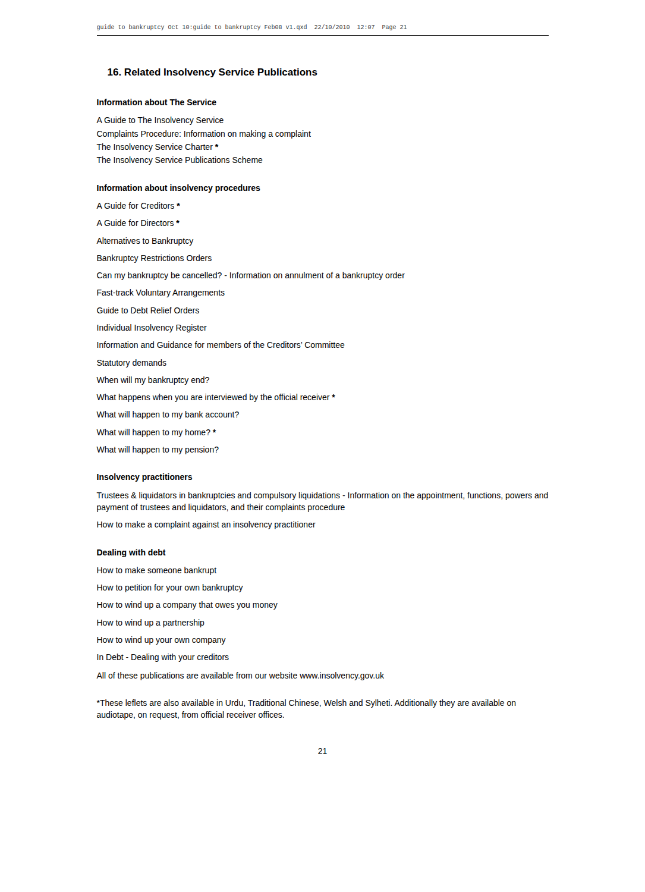guide to bankruptcy Oct 10:guide to bankruptcy Feb08 v1.qxd 22/10/2010 12:07 Page 21
16. Related Insolvency Service Publications
Information about The Service
A Guide to The Insolvency Service
Complaints Procedure: Information on making a complaint
The Insolvency Service Charter *
The Insolvency Service Publications Scheme
Information about insolvency procedures
A Guide for Creditors *
A Guide for Directors *
Alternatives to Bankruptcy
Bankruptcy Restrictions Orders
Can my bankruptcy be cancelled? - Information on annulment of a bankruptcy order
Fast-track Voluntary Arrangements
Guide to Debt Relief Orders
Individual Insolvency Register
Information and Guidance for members of the Creditors’ Committee
Statutory demands
When will my bankruptcy end?
What happens when you are interviewed by the official receiver *
What will happen to my bank account?
What will happen to my home? *
What will happen to my pension?
Insolvency practitioners
Trustees & liquidators in bankruptcies and compulsory liquidations - Information on the appointment, functions, powers and payment of trustees and liquidators, and their complaints procedure
How to make a complaint against an insolvency practitioner
Dealing with debt
How to make someone bankrupt
How to petition for your own bankruptcy
How to wind up a company that owes you money
How to wind up a partnership
How to wind up your own company
In Debt - Dealing with your creditors
All of these publications are available from our website www.insolvency.gov.uk
*These leflets are also available in Urdu, Traditional Chinese, Welsh and Sylheti. Additionally they are available on audiotape, on request, from official receiver offices.
21